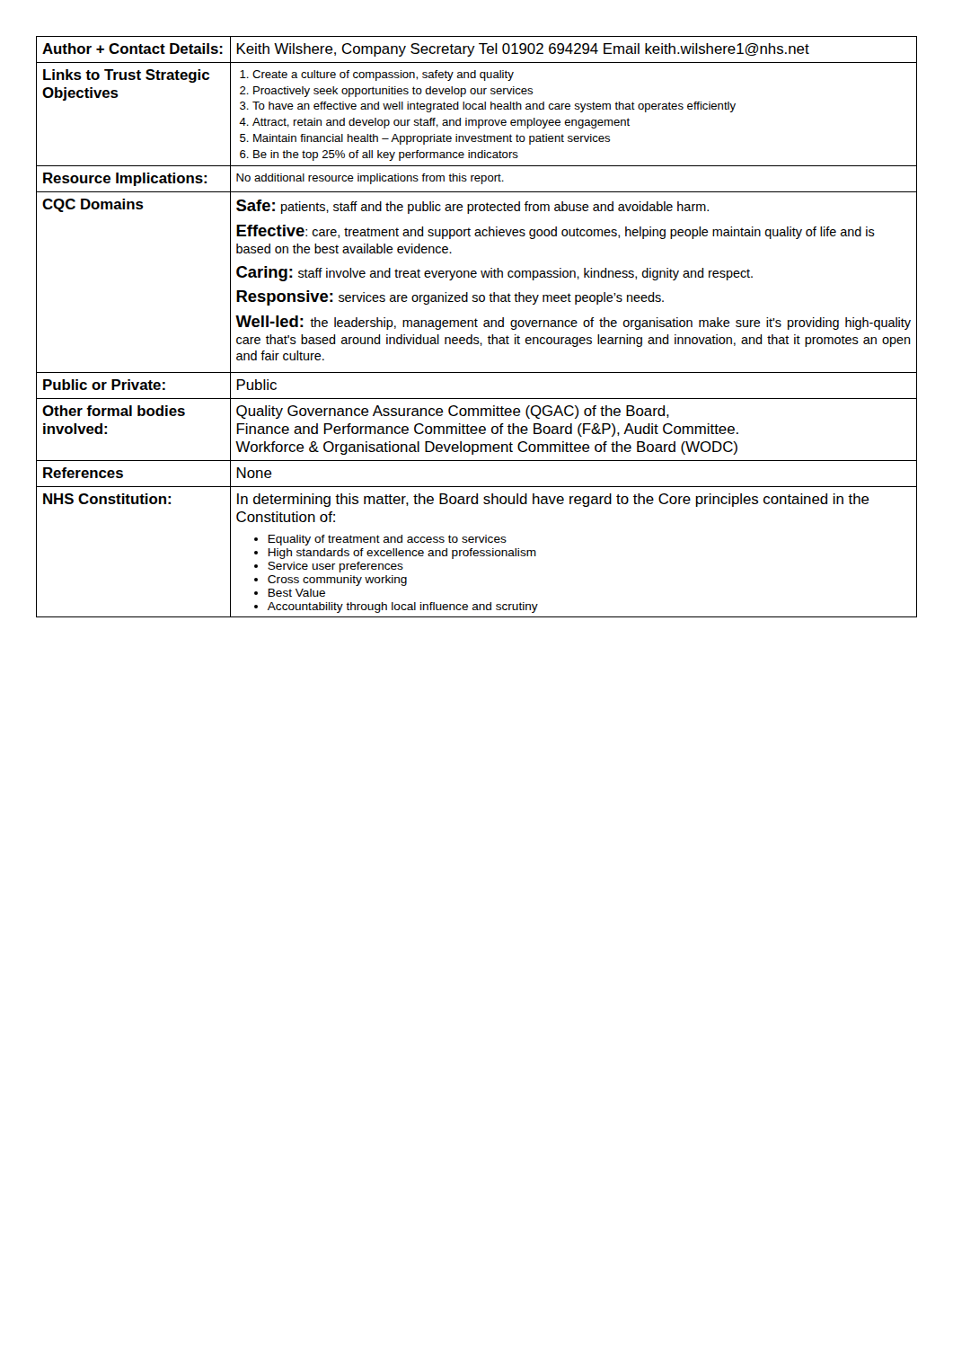| Author + Contact Details: | Keith Wilshere, Company Secretary Tel 01902 694294 Email keith.wilshere1@nhs.net |
| Links to Trust Strategic Objectives | Create a culture of compassion, safety and quality Proactively seek opportunities to develop our services To have an effective and well integrated local health and care system that operates efficiently Attract, retain and develop our staff, and improve employee engagement Maintain financial health – Appropriate investment to patient services Be in the top 25% of all key performance indicators |
| Resource Implications: | No additional resource implications from this report. |
| CQC Domains | Safe: patients, staff and the public are protected from abuse and avoidable harm. Effective : care, treatment and support achieves good outcomes, helping people maintain quality of life and is based on the best available evidence. Caring: staff involve and treat everyone with compassion, kindness, dignity and respect. Responsive: services are organized so that they meet people’s needs. Well-led: the leadership, management and governance of the organisation make sure it's providing high-quality care that's based around individual needs, that it encourages learning and innovation, and that it promotes an open and fair culture. |
| Public or Private: | Public |
| Other formal bodies involved: | Quality Governance Assurance Committee (QGAC) of the Board, Finance and Performance Committee of the Board (F&P), Audit Committee. Workforce & Organisational Development Committee of the Board (WODC) |
| References | None |
| NHS Constitution: | In determining this matter, the Board should have regard to the Core principles contained in the Constitution of: Equality of treatment and access to services High standards of excellence and professionalism Service user preferences Cross community working Best Value Accountability through local influence and scrutiny |